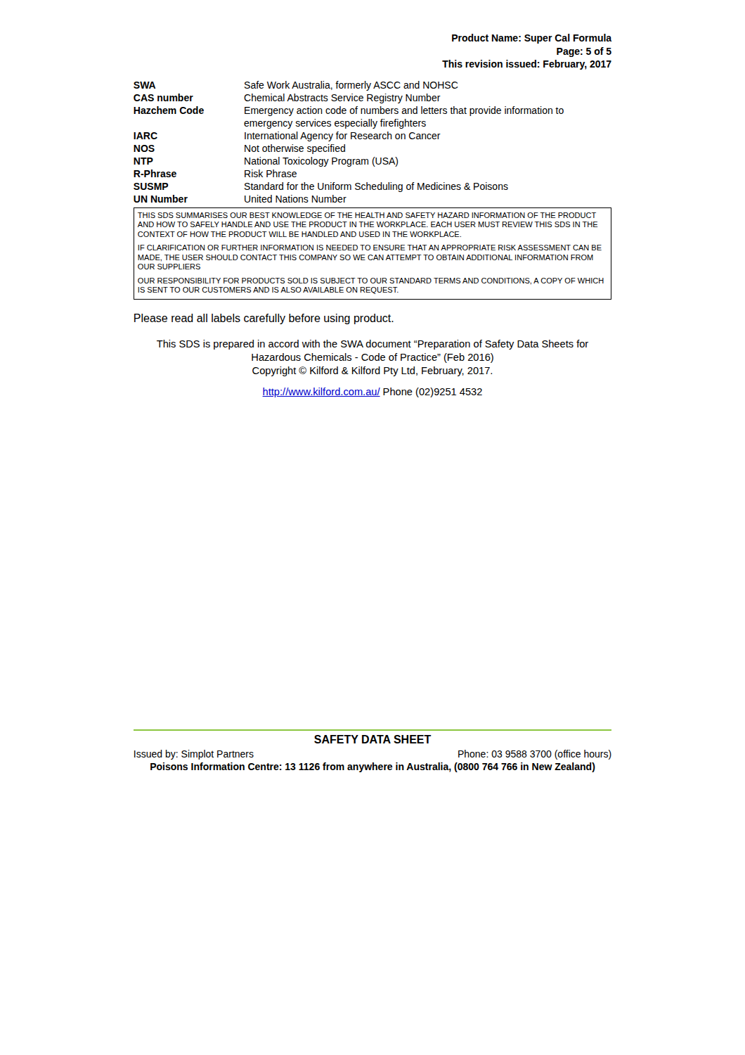Product Name: Super Cal Formula
Page: 5 of 5
This revision issued: February, 2017
| SWA | Safe Work Australia, formerly ASCC and NOHSC |
| CAS number | Chemical Abstracts Service Registry Number |
| Hazchem Code | Emergency action code of numbers and letters that provide information to emergency services especially firefighters |
| IARC | International Agency for Research on Cancer |
| NOS | Not otherwise specified |
| NTP | National Toxicology Program (USA) |
| R-Phrase | Risk Phrase |
| SUSMP | Standard for the Uniform Scheduling of Medicines & Poisons |
| UN Number | United Nations Number |
THIS SDS SUMMARISES OUR BEST KNOWLEDGE OF THE HEALTH AND SAFETY HAZARD INFORMATION OF THE PRODUCT AND HOW TO SAFELY HANDLE AND USE THE PRODUCT IN THE WORKPLACE. EACH USER MUST REVIEW THIS SDS IN THE CONTEXT OF HOW THE PRODUCT WILL BE HANDLED AND USED IN THE WORKPLACE.
IF CLARIFICATION OR FURTHER INFORMATION IS NEEDED TO ENSURE THAT AN APPROPRIATE RISK ASSESSMENT CAN BE MADE, THE USER SHOULD CONTACT THIS COMPANY SO WE CAN ATTEMPT TO OBTAIN ADDITIONAL INFORMATION FROM OUR SUPPLIERS
OUR RESPONSIBILITY FOR PRODUCTS SOLD IS SUBJECT TO OUR STANDARD TERMS AND CONDITIONS, A COPY OF WHICH IS SENT TO OUR CUSTOMERS AND IS ALSO AVAILABLE ON REQUEST.
Please read all labels carefully before using product.
This SDS is prepared in accord with the SWA document “Preparation of Safety Data Sheets for Hazardous Chemicals - Code of Practice” (Feb 2016)
Copyright © Kilford & Kilford Pty Ltd, February, 2017.
http://www.kilford.com.au/ Phone (02)9251 4532
SAFETY DATA SHEET
Issued by: Simplot Partners
Phone: 03 9588 3700 (office hours)
Poisons Information Centre: 13 1126 from anywhere in Australia, (0800 764 766 in New Zealand)